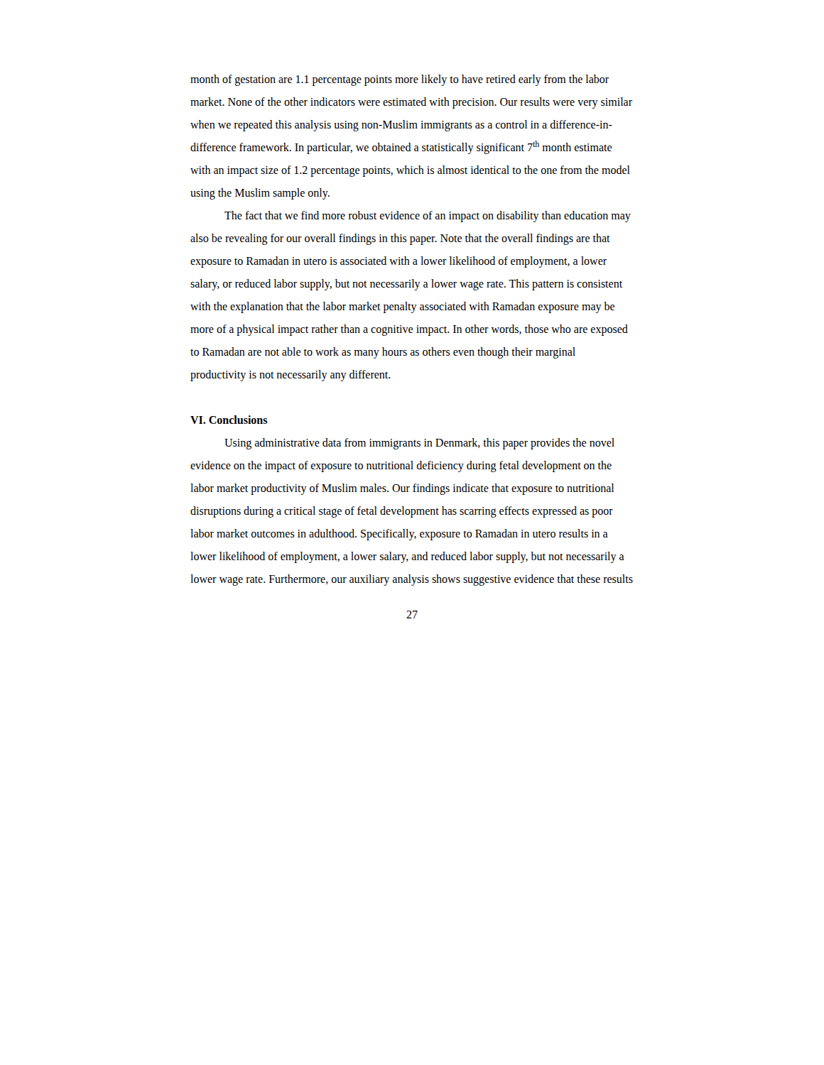month of gestation are 1.1 percentage points more likely to have retired early from the labor market. None of the other indicators were estimated with precision. Our results were very similar when we repeated this analysis using non-Muslim immigrants as a control in a difference-in-difference framework. In particular, we obtained a statistically significant 7th month estimate with an impact size of 1.2 percentage points, which is almost identical to the one from the model using the Muslim sample only.
The fact that we find more robust evidence of an impact on disability than education may also be revealing for our overall findings in this paper. Note that the overall findings are that exposure to Ramadan in utero is associated with a lower likelihood of employment, a lower salary, or reduced labor supply, but not necessarily a lower wage rate. This pattern is consistent with the explanation that the labor market penalty associated with Ramadan exposure may be more of a physical impact rather than a cognitive impact. In other words, those who are exposed to Ramadan are not able to work as many hours as others even though their marginal productivity is not necessarily any different.
VI. Conclusions
Using administrative data from immigrants in Denmark, this paper provides the novel evidence on the impact of exposure to nutritional deficiency during fetal development on the labor market productivity of Muslim males. Our findings indicate that exposure to nutritional disruptions during a critical stage of fetal development has scarring effects expressed as poor labor market outcomes in adulthood. Specifically, exposure to Ramadan in utero results in a lower likelihood of employment, a lower salary, and reduced labor supply, but not necessarily a lower wage rate. Furthermore, our auxiliary analysis shows suggestive evidence that these results
27